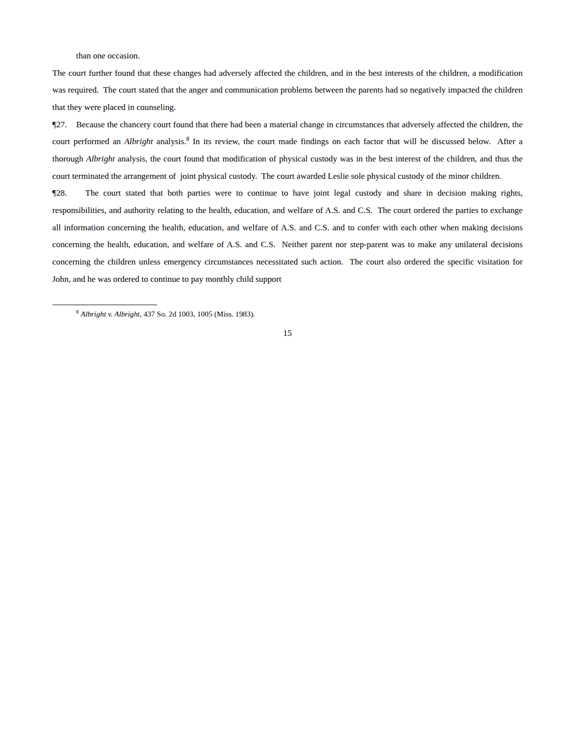than one occasion.
The court further found that these changes had adversely affected the children, and in the best interests of the children, a modification was required. The court stated that the anger and communication problems between the parents had so negatively impacted the children that they were placed in counseling.
¶27. Because the chancery court found that there had been a material change in circumstances that adversely affected the children, the court performed an Albright analysis.8 In its review, the court made findings on each factor that will be discussed below. After a thorough Albright analysis, the court found that modification of physical custody was in the best interest of the children, and thus the court terminated the arrangement of joint physical custody. The court awarded Leslie sole physical custody of the minor children.
¶28. The court stated that both parties were to continue to have joint legal custody and share in decision making rights, responsibilities, and authority relating to the health, education, and welfare of A.S. and C.S. The court ordered the parties to exchange all information concerning the health, education, and welfare of A.S. and C.S. and to confer with each other when making decisions concerning the health, education, and welfare of A.S. and C.S. Neither parent nor step-parent was to make any unilateral decisions concerning the children unless emergency circumstances necessitated such action. The court also ordered the specific visitation for John, and he was ordered to continue to pay monthly child support
8 Albright v. Albright, 437 So. 2d 1003, 1005 (Miss. 1983).
15